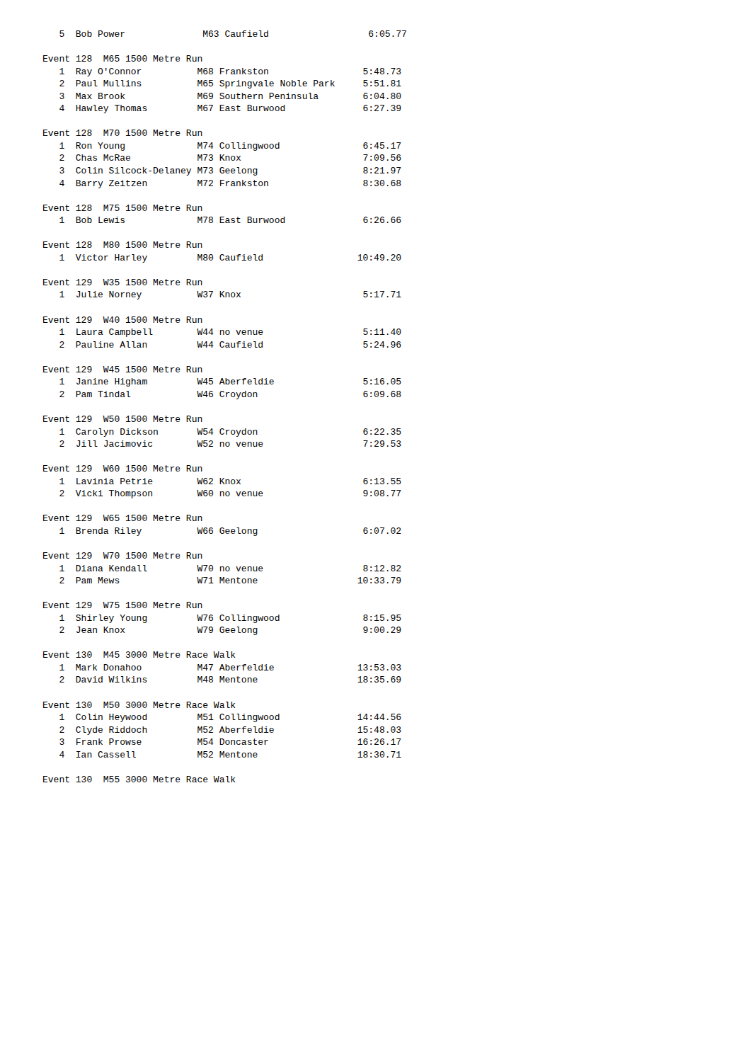5  Bob Power              M63 Caufield                  6:05.77

Event 128  M65 1500 Metre Run
   1  Ray O'Connor          M68 Frankston                 5:48.73
   2  Paul Mullins          M65 Springvale Noble Park     5:51.81
   3  Max Brook             M69 Southern Peninsula        6:04.80
   4  Hawley Thomas         M67 East Burwood              6:27.39

Event 128  M70 1500 Metre Run
   1  Ron Young             M74 Collingwood               6:45.17
   2  Chas McRae            M73 Knox                      7:09.56
   3  Colin Silcock-Delaney M73 Geelong                   8:21.97
   4  Barry Zeitzen         M72 Frankston                 8:30.68

Event 128  M75 1500 Metre Run
   1  Bob Lewis             M78 East Burwood              6:26.66

Event 128  M80 1500 Metre Run
   1  Victor Harley         M80 Caufield                 10:49.20

Event 129  W35 1500 Metre Run
   1  Julie Norney          W37 Knox                      5:17.71

Event 129  W40 1500 Metre Run
   1  Laura Campbell        W44 no venue                  5:11.40
   2  Pauline Allan         W44 Caufield                  5:24.96

Event 129  W45 1500 Metre Run
   1  Janine Higham         W45 Aberfeldie                5:16.05
   2  Pam Tindal            W46 Croydon                   6:09.68

Event 129  W50 1500 Metre Run
   1  Carolyn Dickson       W54 Croydon                   6:22.35
   2  Jill Jacimovic        W52 no venue                  7:29.53

Event 129  W60 1500 Metre Run
   1  Lavinia Petrie        W62 Knox                      6:13.55
   2  Vicki Thompson        W60 no venue                  9:08.77

Event 129  W65 1500 Metre Run
   1  Brenda Riley          W66 Geelong                   6:07.02

Event 129  W70 1500 Metre Run
   1  Diana Kendall         W70 no venue                  8:12.82
   2  Pam Mews              W71 Mentone                  10:33.79

Event 129  W75 1500 Metre Run
   1  Shirley Young         W76 Collingwood               8:15.95
   2  Jean Knox             W79 Geelong                   9:00.29

Event 130  M45 3000 Metre Race Walk
   1  Mark Donahoo          M47 Aberfeldie               13:53.03
   2  David Wilkins         M48 Mentone                  18:35.69

Event 130  M50 3000 Metre Race Walk
   1  Colin Heywood         M51 Collingwood              14:44.56
   2  Clyde Riddoch         M52 Aberfeldie               15:48.03
   3  Frank Prowse          M54 Doncaster                16:26.17
   4  Ian Cassell           M52 Mentone                  18:30.71

Event 130  M55 3000 Metre Race Walk